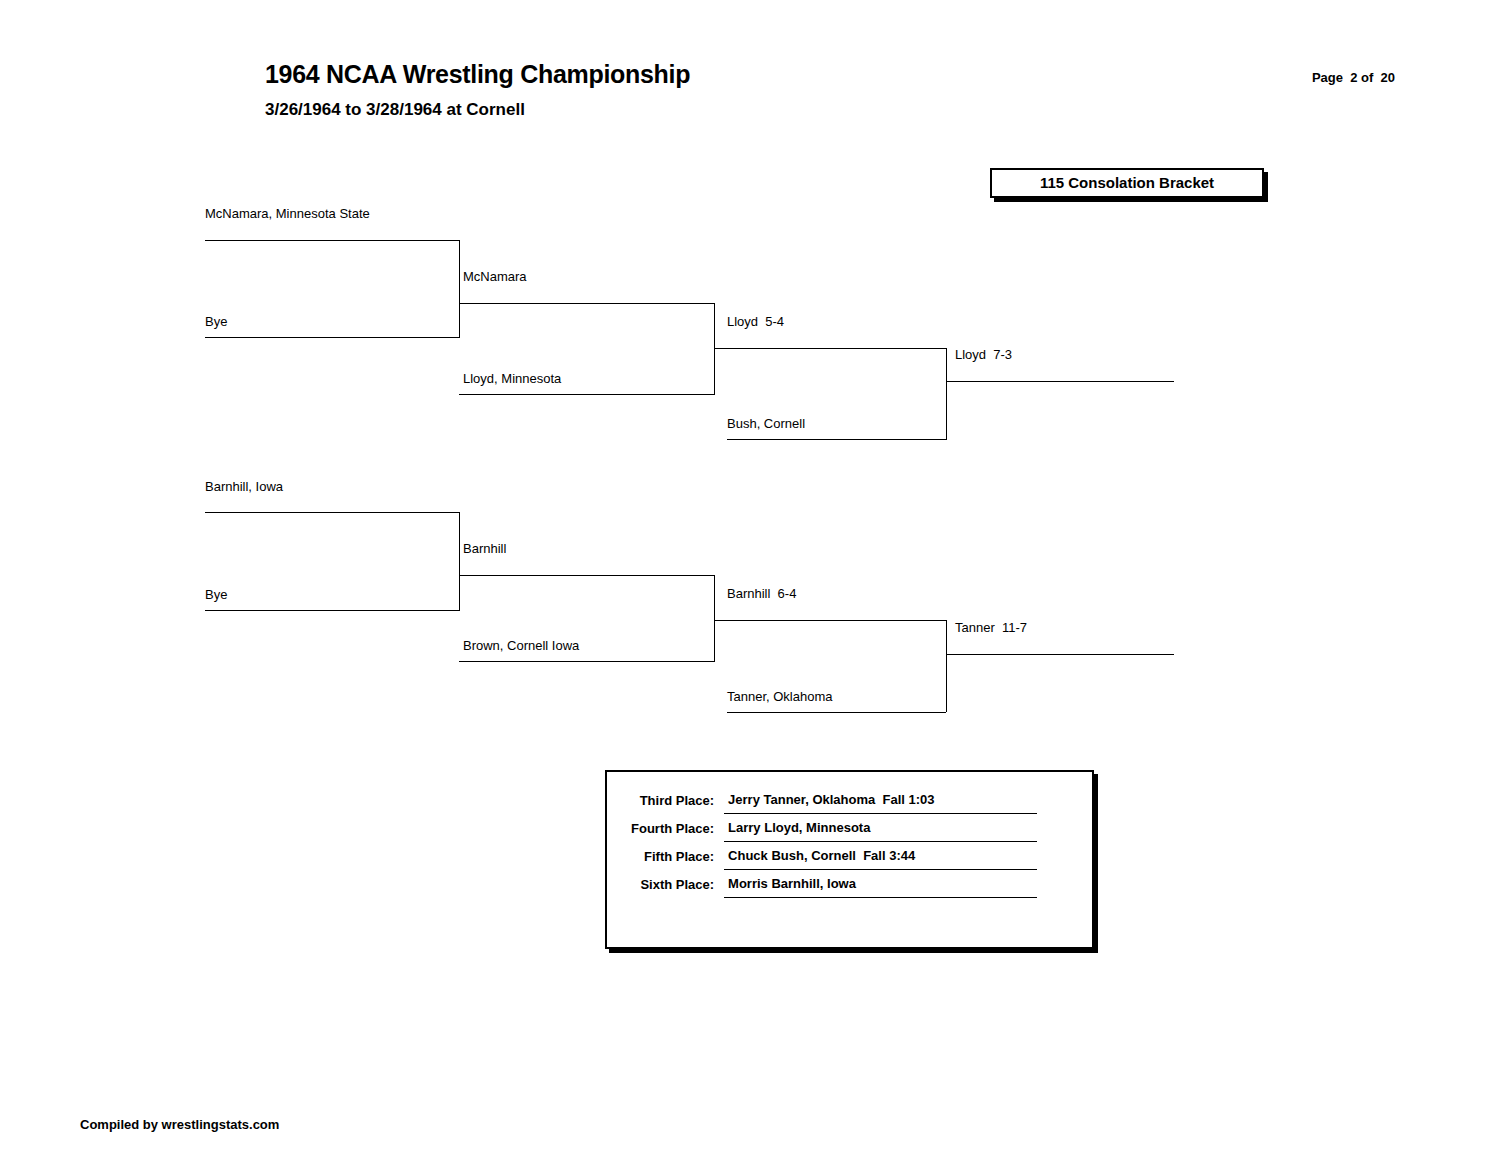1964 NCAA Wrestling Championship
3/26/1964 to 3/28/1964 at Cornell
Page 2 of 20
115 Consolation Bracket
McNamara, Minnesota State
McNamara
Bye
Lloyd, Minnesota
Lloyd 5-4
Bush, Cornell
Lloyd 7-3
Barnhill, Iowa
Barnhill
Bye
Brown, Cornell Iowa
Barnhill 6-4
Tanner, Oklahoma
Tanner 11-7
| Third Place: | Jerry Tanner, Oklahoma Fall 1:03 |
| Fourth Place: | Larry Lloyd, Minnesota |
| Fifth Place: | Chuck Bush, Cornell Fall 3:44 |
| Sixth Place: | Morris Barnhill, Iowa |
Compiled by wrestlingstats.com